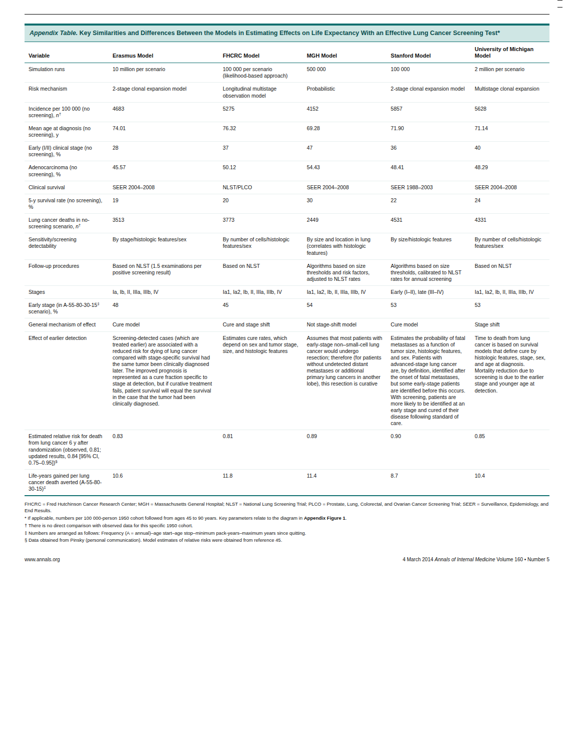Appendix Table. Key Similarities and Differences Between the Models in Estimating Effects on Life Expectancy With an Effective Lung Cancer Screening Test*
| Variable | Erasmus Model | FHCRC Model | MGH Model | Stanford Model | University of Michigan Model |
| --- | --- | --- | --- | --- | --- |
| Simulation runs | 10 million per scenario | 100 000 per scenario (likelihood-based approach) | 500 000 | 100 000 | 2 million per scenario |
| Risk mechanism | 2-stage clonal expansion model | Longitudinal multistage observation model | Probabilistic | 2-stage clonal expansion model | Multistage clonal expansion |
| Incidence per 100 000 (no screening), n † | 4683 | 5275 | 4152 | 5857 | 5628 |
| Mean age at diagnosis (no screening), y | 74.01 | 76.32 | 69.28 | 71.90 | 71.14 |
| Early (I/II) clinical stage (no screening), % | 28 | 37 | 47 | 36 | 40 |
| Adenocarcinoma (no screening), % | 45.57 | 50.12 | 54.43 | 48.41 | 48.29 |
| Clinical survival | SEER 2004–2008 | NLST/PLCO | SEER 2004–2008 | SEER 1988–2003 | SEER 2004–2008 |
| 5-y survival rate (no screening), % | 19 | 20 | 30 | 22 | 24 |
| Lung cancer deaths in no-screening scenario, n † | 3513 | 3773 | 2449 | 4531 | 4331 |
| Sensitivity/screening detectability | By stage/histologic features/sex | By number of cells/histologic features/sex | By size and location in lung (correlates with histologic features) | By size/histologic features | By number of cells/histologic features/sex |
| Follow-up procedures | Based on NLST (1.5 examinations per positive screening result) | Based on NLST | Algorithms based on size thresholds and risk factors, adjusted to NLST rates | Algorithms based on size thresholds, calibrated to NLST rates for annual screening | Based on NLST |
| Stages | Ia, Ib, II, IIIa, IIIb, IV | Ia1, Ia2, Ib, II, IIIa, IIIb, IV | Ia1, Ia2, Ib, II, IIIa, IIIb, IV | Early (I–II), late (III–IV) | Ia1, Ia2, Ib, II, IIIa, IIIb, IV |
| Early stage (in A-55-80-30-15 ‡ scenario), % | 48 | 45 | 54 | 53 | 53 |
| General mechanism of effect | Cure model | Cure and stage shift | Not stage-shift model | Cure model | Stage shift |
| Effect of earlier detection | Screening-detected cases (which are treated earlier) are associated with a reduced risk for dying of lung cancer compared with stage-specific survival had the same tumor been clinically diagnosed later. The improved prognosis is represented as a cure fraction specific to stage at detection, but if curative treatment fails, patient survival will equal the survival in the case that the tumor had been clinically diagnosed. | Estimates cure rates, which depend on sex and tumor stage, size, and histologic features | Assumes that most patients with early-stage non–small-cell lung cancer would undergo resection; therefore (for patients without undetected distant metastases or additional primary lung cancers in another lobe), this resection is curative | Estimates the probability of fatal metastases as a function of tumor size, histologic features, and sex. Patients with advanced-stage lung cancer are, by definition, identified after the onset of fatal metastases, but some early-stage patients are identified before this occurs. With screening, patients are more likely to be identified at an early stage and cured of their disease following standard of care. | Time to death from lung cancer is based on survival models that define cure by histologic features, stage, sex, and age at diagnosis. Mortality reduction due to screening is due to the earlier stage and younger age at detection. |
| Estimated relative risk for death from lung cancer 6 y after randomization (observed, 0.81; updated results, 0.84 [95% CI, 0.75–0.95]) § | 0.83 | 0.81 | 0.89 | 0.90 | 0.85 |
| Life-years gained per lung cancer death averted (A-55-80-30-15) ‡ | 10.6 | 11.8 | 11.4 | 8.7 | 10.4 |
FHCRC = Fred Hutchinson Cancer Research Center; MGH = Massachusetts General Hospital; NLST = National Lung Screening Trial; PLCO = Prostate, Lung, Colorectal, and Ovarian Cancer Screening Trial; SEER = Surveillance, Epidemiology, and End Results.
* If applicable, numbers per 100 000-person 1950 cohort followed from ages 45 to 90 years. Key parameters relate to the diagram in Appendix Figure 1.
† There is no direct comparison with observed data for this specific 1950 cohort.
‡ Numbers are arranged as follows: Frequency (A = annual)–age start–age stop–minimum pack-years–maximum years since quitting.
§ Data obtained from Pinsky (personal communication). Model estimates of relative risks were obtained from reference 45.
www.annals.org
4 March 2014 Annals of Internal Medicine Volume 160 • Number 5